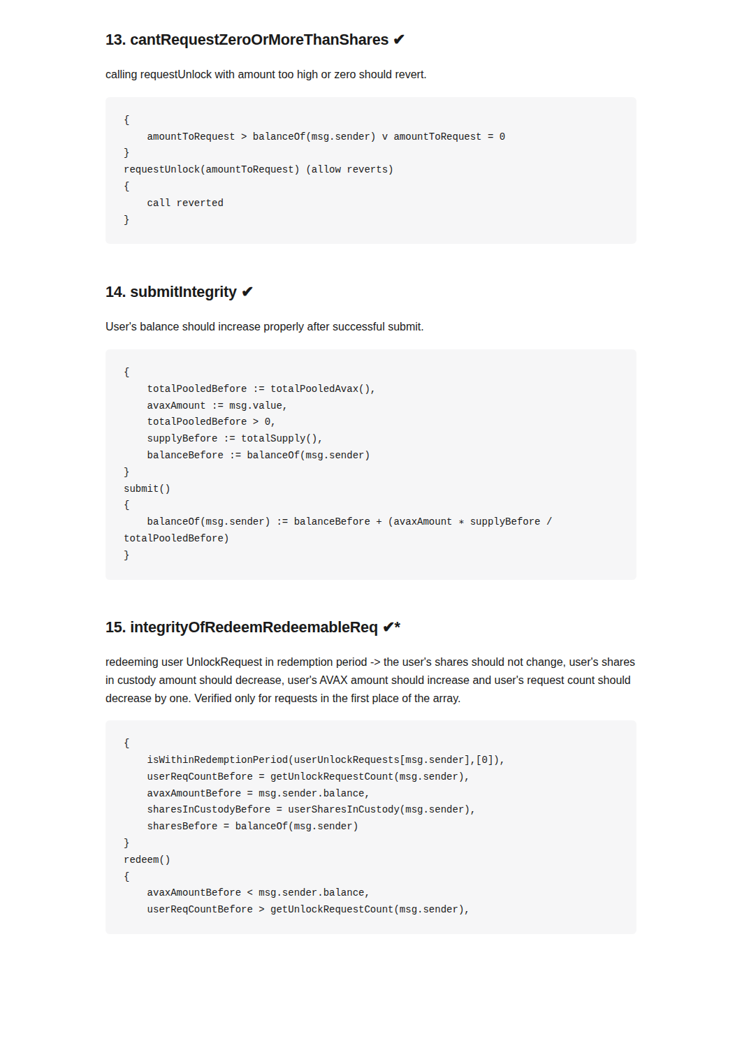13. cantRequestZeroOrMoreThanShares ✔
calling requestUnlock with amount too high or zero should revert.
{
    amountToRequest > balanceOf(msg.sender) v amountToRequest = 0
}
requestUnlock(amountToRequest) (allow reverts)
{
    call reverted
}
14. submitIntegrity ✔
User's balance should increase properly after successful submit.
{
    totalPooledBefore := totalPooledAvax(),
    avaxAmount := msg.value,
    totalPooledBefore > 0,
    supplyBefore := totalSupply(),
    balanceBefore := balanceOf(msg.sender)
}
submit()
{
    balanceOf(msg.sender) := balanceBefore + (avaxAmount ∗ supplyBefore /
totalPooledBefore)
}
15. integrityOfRedeemRedeemableReq ✔*
redeeming user UnlockRequest in redemption period -> the user's shares should not change, user's shares in custody amount should decrease, user's AVAX amount should increase and user's request count should decrease by one. Verified only for requests in the first place of the array.
{
    isWithinRedemptionPeriod(userUnlockRequests[msg.sender],[0]),
    userReqCountBefore = getUnlockRequestCount(msg.sender),
    avaxAmountBefore = msg.sender.balance,
    sharesInCustodyBefore = userSharesInCustody(msg.sender),
    sharesBefore = balanceOf(msg.sender)
}
redeem()
{
    avaxAmountBefore < msg.sender.balance,
    userReqCountBefore > getUnlockRequestCount(msg.sender),